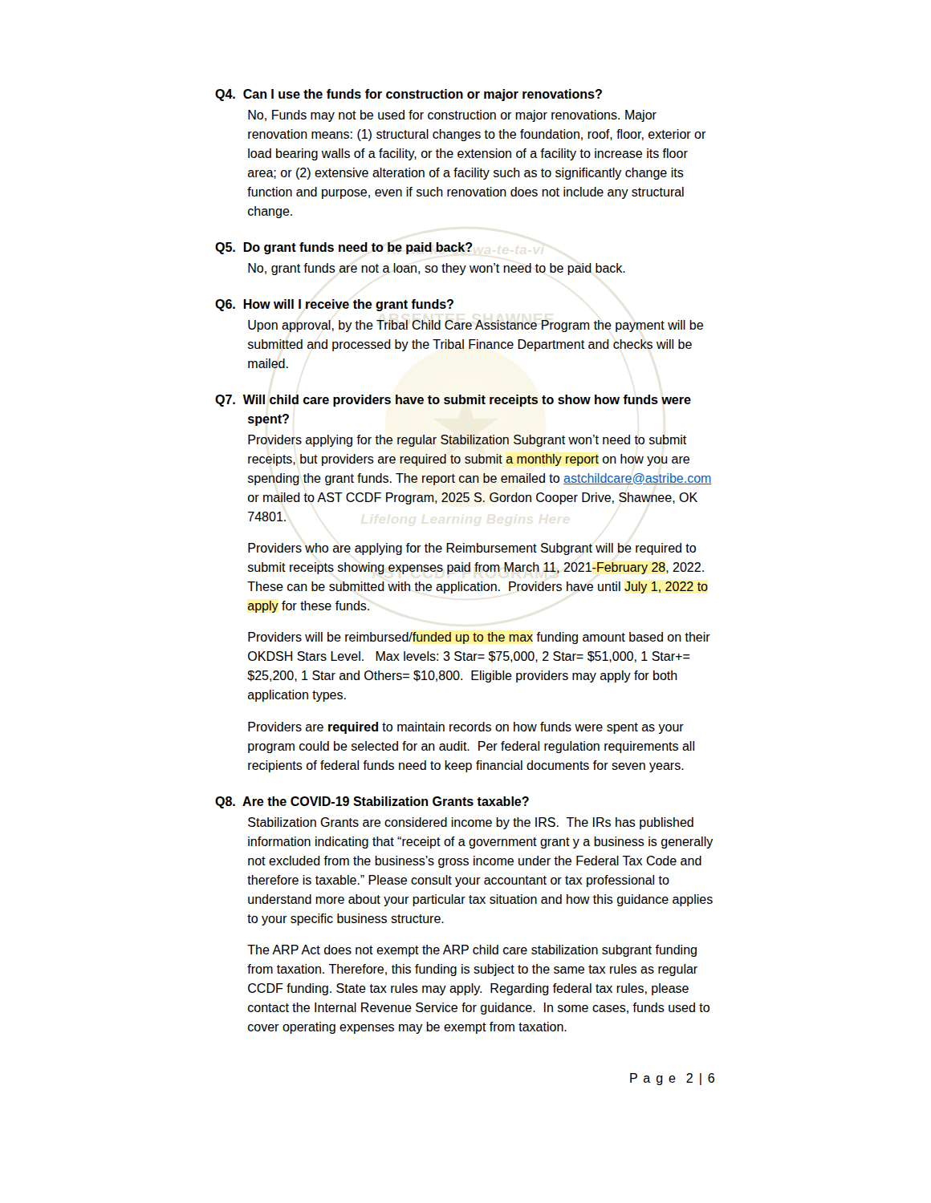Ki-wa-ko-ee-wa-te-ta-vi
ABSENTEE SHAWNEE
★
Lifelong Learning Begins Here
AST CCDF PROGRAMS
Q4. Can I use the funds for construction or major renovations?
No, Funds may not be used for construction or major renovations. Major renovation means: (1) structural changes to the foundation, roof, floor, exterior or load bearing walls of a facility, or the extension of a facility to increase its floor area; or (2) extensive alteration of a facility such as to significantly change its function and purpose, even if such renovation does not include any structural change.
Q5. Do grant funds need to be paid back?
No, grant funds are not a loan, so they won’t need to be paid back.
Q6. How will I receive the grant funds?
Upon approval, by the Tribal Child Care Assistance Program the payment will be submitted and processed by the Tribal Finance Department and checks will be mailed.
Q7. Will child care providers have to submit receipts to show how funds were spent?
Providers applying for the regular Stabilization Subgrant won’t need to submit receipts, but providers are required to submit a monthly report on how you are spending the grant funds. The report can be emailed to astchildcare@astribe.com or mailed to AST CCDF Program, 2025 S. Gordon Cooper Drive, Shawnee, OK 74801.
Providers who are applying for the Reimbursement Subgrant will be required to submit receipts showing expenses paid from March 11, 2021-February 28, 2022. These can be submitted with the application. Providers have until July 1, 2022 to apply for these funds.
Providers will be reimbursed/funded up to the max funding amount based on their OKDSH Stars Level. Max levels: 3 Star= $75,000, 2 Star= $51,000, 1 Star+= $25,200, 1 Star and Others= $10,800. Eligible providers may apply for both application types.
Providers are required to maintain records on how funds were spent as your program could be selected for an audit. Per federal regulation requirements all recipients of federal funds need to keep financial documents for seven years.
Q8. Are the COVID-19 Stabilization Grants taxable?
Stabilization Grants are considered income by the IRS. The IRs has published information indicating that “receipt of a government grant y a business is generally not excluded from the business’s gross income under the Federal Tax Code and therefore is taxable.” Please consult your accountant or tax professional to understand more about your particular tax situation and how this guidance applies to your specific business structure.
The ARP Act does not exempt the ARP child care stabilization subgrant funding from taxation. Therefore, this funding is subject to the same tax rules as regular CCDF funding. State tax rules may apply. Regarding federal tax rules, please contact the Internal Revenue Service for guidance. In some cases, funds used to cover operating expenses may be exempt from taxation.
P a g e 2 | 6